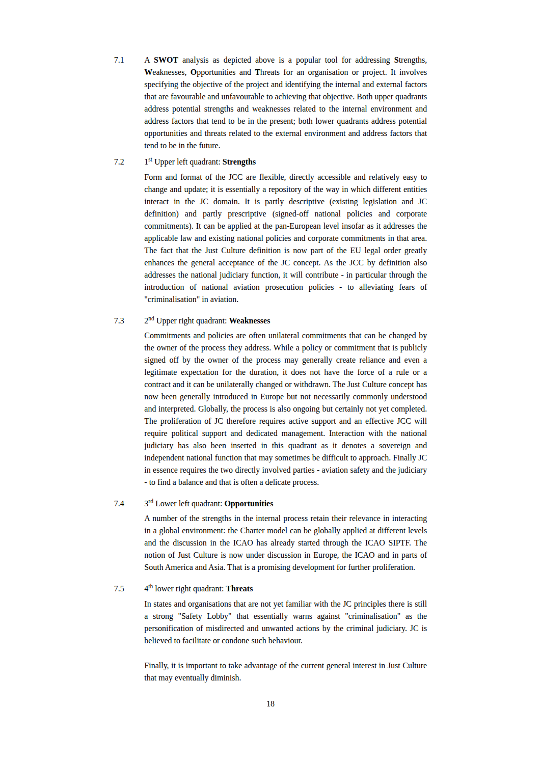7.1
A SWOT analysis as depicted above is a popular tool for addressing Strengths, Weaknesses, Opportunities and Threats for an organisation or project. It involves specifying the objective of the project and identifying the internal and external factors that are favourable and unfavourable to achieving that objective. Both upper quadrants address potential strengths and weaknesses related to the internal environment and address factors that tend to be in the present; both lower quadrants address potential opportunities and threats related to the external environment and address factors that tend to be in the future.
7.2
1st Upper left quadrant: Strengths
Form and format of the JCC are flexible, directly accessible and relatively easy to change and update; it is essentially a repository of the way in which different entities interact in the JC domain. It is partly descriptive (existing legislation and JC definition) and partly prescriptive (signed-off national policies and corporate commitments). It can be applied at the pan-European level insofar as it addresses the applicable law and existing national policies and corporate commitments in that area. The fact that the Just Culture definition is now part of the EU legal order greatly enhances the general acceptance of the JC concept. As the JCC by definition also addresses the national judiciary function, it will contribute - in particular through the introduction of national aviation prosecution policies - to alleviating fears of "criminalisation" in aviation.
7.3
2nd Upper right quadrant: Weaknesses
Commitments and policies are often unilateral commitments that can be changed by the owner of the process they address. While a policy or commitment that is publicly signed off by the owner of the process may generally create reliance and even a legitimate expectation for the duration, it does not have the force of a rule or a contract and it can be unilaterally changed or withdrawn. The Just Culture concept has now been generally introduced in Europe but not necessarily commonly understood and interpreted. Globally, the process is also ongoing but certainly not yet completed. The proliferation of JC therefore requires active support and an effective JCC will require political support and dedicated management. Interaction with the national judiciary has also been inserted in this quadrant as it denotes a sovereign and independent national function that may sometimes be difficult to approach. Finally JC in essence requires the two directly involved parties - aviation safety and the judiciary - to find a balance and that is often a delicate process.
7.4
3rd Lower left quadrant: Opportunities
A number of the strengths in the internal process retain their relevance in interacting in a global environment: the Charter model can be globally applied at different levels and the discussion in the ICAO has already started through the ICAO SIPTF. The notion of Just Culture is now under discussion in Europe, the ICAO and in parts of South America and Asia. That is a promising development for further proliferation.
7.5
4th lower right quadrant: Threats
In states and organisations that are not yet familiar with the JC principles there is still a strong "Safety Lobby" that essentially warns against "criminalisation" as the personification of misdirected and unwanted actions by the criminal judiciary. JC is believed to facilitate or condone such behaviour.
Finally, it is important to take advantage of the current general interest in Just Culture that may eventually diminish.
18